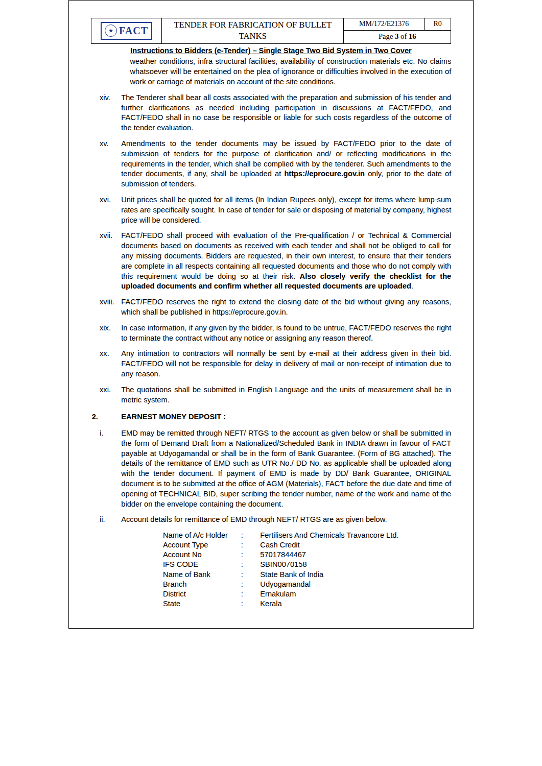| ★ FACT | TENDER FOR FABRICATION OF BULLET TANKS | MM/172/E21376 | R0 |
| Page 3 of 16 |
Instructions to Bidders (e-Tender) – Single Stage Two Bid System in Two Cover
weather conditions, infra structural facilities, availability of construction materials etc. No claims whatsoever will be entertained on the plea of ignorance or difficulties involved in the execution of work or carriage of materials on account of the site conditions.
xiv.
The Tenderer shall bear all costs associated with the preparation and submission of his tender and further clarifications as needed including participation in discussions at FACT/FEDO, and FACT/FEDO shall in no case be responsible or liable for such costs regardless of the outcome of the tender evaluation.
xv.
Amendments to the tender documents may be issued by FACT/FEDO prior to the date of submission of tenders for the purpose of clarification and/ or reflecting modifications in the requirements in the tender, which shall be complied with by the tenderer. Such amendments to the tender documents, if any, shall be uploaded at https://eprocure.gov.in only, prior to the date of submission of tenders.
xvi.
Unit prices shall be quoted for all items (In Indian Rupees only), except for items where lump-sum rates are specifically sought. In case of tender for sale or disposing of material by company, highest price will be considered.
xvii.
FACT/FEDO shall proceed with evaluation of the Pre-qualification / or Technical & Commercial documents based on documents as received with each tender and shall not be obliged to call for any missing documents. Bidders are requested, in their own interest, to ensure that their tenders are complete in all respects containing all requested documents and those who do not comply with this requirement would be doing so at their risk. Also closely verify the checklist for the uploaded documents and confirm whether all requested documents are uploaded.
xviii.
FACT/FEDO reserves the right to extend the closing date of the bid without giving any reasons, which shall be published in https://eprocure.gov.in.
xix.
In case information, if any given by the bidder, is found to be untrue, FACT/FEDO reserves the right to terminate the contract without any notice or assigning any reason thereof.
xx.
Any intimation to contractors will normally be sent by e-mail at their address given in their bid. FACT/FEDO will not be responsible for delay in delivery of mail or non-receipt of intimation due to any reason.
xxi.
The quotations shall be submitted in English Language and the units of measurement shall be in metric system.
2.
EARNEST MONEY DEPOSIT :
i.
EMD may be remitted through NEFT/ RTGS to the account as given below or shall be submitted in the form of Demand Draft from a Nationalized/Scheduled Bank in INDIA drawn in favour of FACT payable at Udyogamandal or shall be in the form of Bank Guarantee. (Form of BG attached). The details of the remittance of EMD such as UTR No./ DD No. as applicable shall be uploaded along with the tender document. If payment of EMD is made by DD/ Bank Guarantee, ORIGINAL document is to be submitted at the office of AGM (Materials), FACT before the due date and time of opening of TECHNICAL BID, super scribing the tender number, name of the work and name of the bidder on the envelope containing the document.
ii.
Account details for remittance of EMD through NEFT/ RTGS are as given below.
| Name of A/c Holder | : | Fertilisers And Chemicals Travancore Ltd. |
| Account Type | : | Cash Credit |
| Account No | : | 57017844467 |
| IFS CODE | : | SBIN0070158 |
| Name of Bank | : | State Bank of India |
| Branch | : | Udyogamandal |
| District | : | Ernakulam |
| State | : | Kerala |